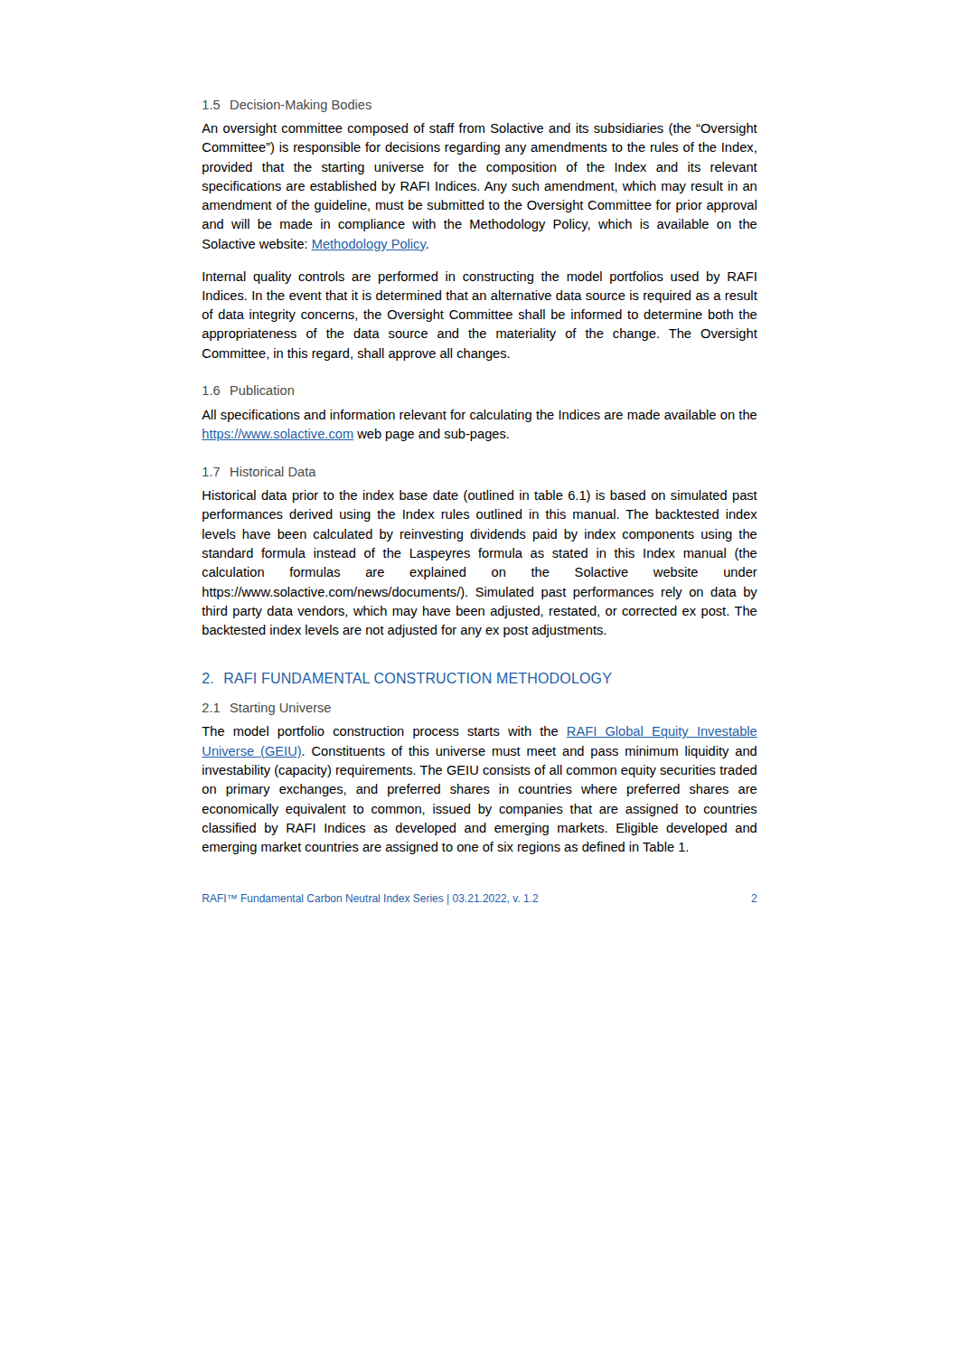1.5 Decision-Making Bodies
An oversight committee composed of staff from Solactive and its subsidiaries (the “Oversight Committee”) is responsible for decisions regarding any amendments to the rules of the Index, provided that the starting universe for the composition of the Index and its relevant specifications are established by RAFI Indices. Any such amendment, which may result in an amendment of the guideline, must be submitted to the Oversight Committee for prior approval and will be made in compliance with the Methodology Policy, which is available on the Solactive website: Methodology Policy.
Internal quality controls are performed in constructing the model portfolios used by RAFI Indices. In the event that it is determined that an alternative data source is required as a result of data integrity concerns, the Oversight Committee shall be informed to determine both the appropriateness of the data source and the materiality of the change. The Oversight Committee, in this regard, shall approve all changes.
1.6 Publication
All specifications and information relevant for calculating the Indices are made available on the https://www.solactive.com web page and sub-pages.
1.7 Historical Data
Historical data prior to the index base date (outlined in table 6.1) is based on simulated past performances derived using the Index rules outlined in this manual. The backtested index levels have been calculated by reinvesting dividends paid by index components using the standard formula instead of the Laspeyres formula as stated in this Index manual (the calculation formulas are explained on the Solactive website under https://www.solactive.com/news/documents/). Simulated past performances rely on data by third party data vendors, which may have been adjusted, restated, or corrected ex post. The backtested index levels are not adjusted for any ex post adjustments.
2. RAFI FUNDAMENTAL CONSTRUCTION METHODOLOGY
2.1 Starting Universe
The model portfolio construction process starts with the RAFI Global Equity Investable Universe (GEIU). Constituents of this universe must meet and pass minimum liquidity and investability (capacity) requirements. The GEIU consists of all common equity securities traded on primary exchanges, and preferred shares in countries where preferred shares are economically equivalent to common, issued by companies that are assigned to countries classified by RAFI Indices as developed and emerging markets. Eligible developed and emerging market countries are assigned to one of six regions as defined in Table 1.
RAFI™ Fundamental Carbon Neutral Index Series | 03.21.2022, v. 1.2 2